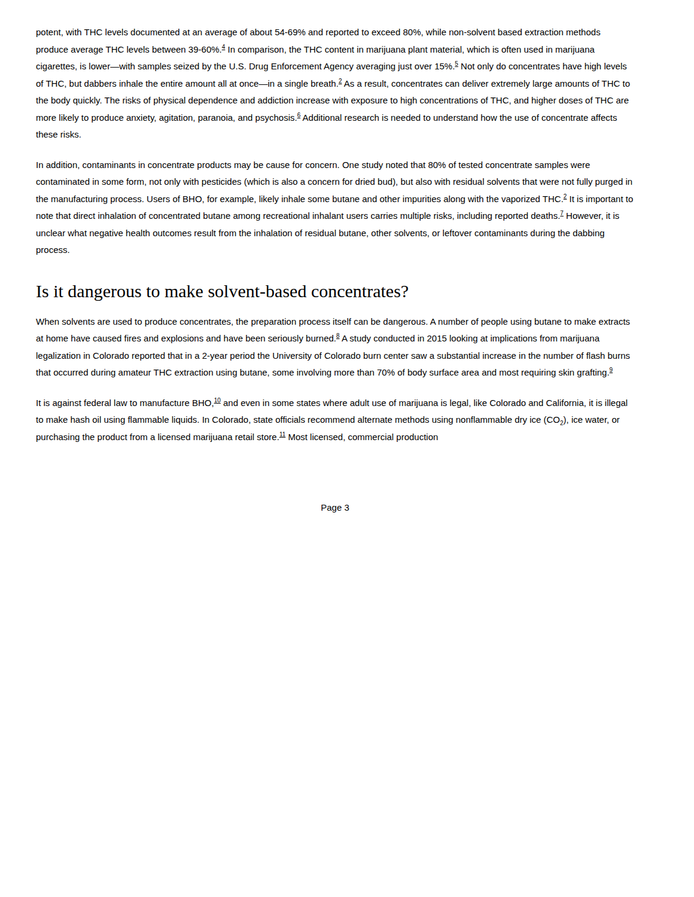potent, with THC levels documented at an average of about 54-69% and reported to exceed 80%, while non-solvent based extraction methods produce average THC levels between 39-60%.4 In comparison, the THC content in marijuana plant material, which is often used in marijuana cigarettes, is lower—with samples seized by the U.S. Drug Enforcement Agency averaging just over 15%.5 Not only do concentrates have high levels of THC, but dabbers inhale the entire amount all at once—in a single breath.2 As a result, concentrates can deliver extremely large amounts of THC to the body quickly. The risks of physical dependence and addiction increase with exposure to high concentrations of THC, and higher doses of THC are more likely to produce anxiety, agitation, paranoia, and psychosis.6 Additional research is needed to understand how the use of concentrate affects these risks.
In addition, contaminants in concentrate products may be cause for concern. One study noted that 80% of tested concentrate samples were contaminated in some form, not only with pesticides (which is also a concern for dried bud), but also with residual solvents that were not fully purged in the manufacturing process. Users of BHO, for example, likely inhale some butane and other impurities along with the vaporized THC.2 It is important to note that direct inhalation of concentrated butane among recreational inhalant users carries multiple risks, including reported deaths.7 However, it is unclear what negative health outcomes result from the inhalation of residual butane, other solvents, or leftover contaminants during the dabbing process.
Is it dangerous to make solvent-based concentrates?
When solvents are used to produce concentrates, the preparation process itself can be dangerous. A number of people using butane to make extracts at home have caused fires and explosions and have been seriously burned.8 A study conducted in 2015 looking at implications from marijuana legalization in Colorado reported that in a 2-year period the University of Colorado burn center saw a substantial increase in the number of flash burns that occurred during amateur THC extraction using butane, some involving more than 70% of body surface area and most requiring skin grafting.9
It is against federal law to manufacture BHO,10 and even in some states where adult use of marijuana is legal, like Colorado and California, it is illegal to make hash oil using flammable liquids. In Colorado, state officials recommend alternate methods using nonflammable dry ice (CO2), ice water, or purchasing the product from a licensed marijuana retail store.11 Most licensed, commercial production
Page 3